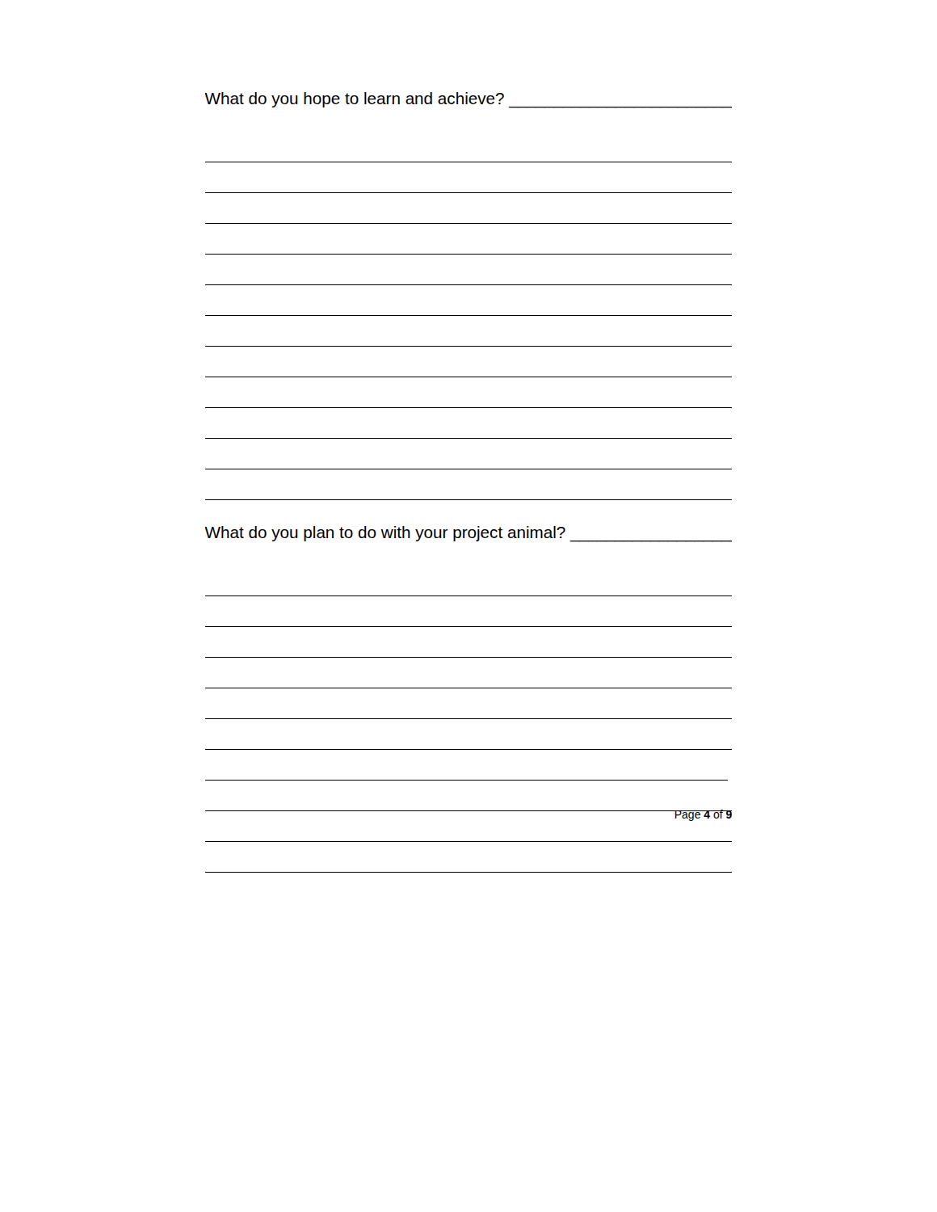What do you hope to learn and achieve? _______________________________________________
What do you plan to do with your project animal? _______________________________
Page 4 of 9